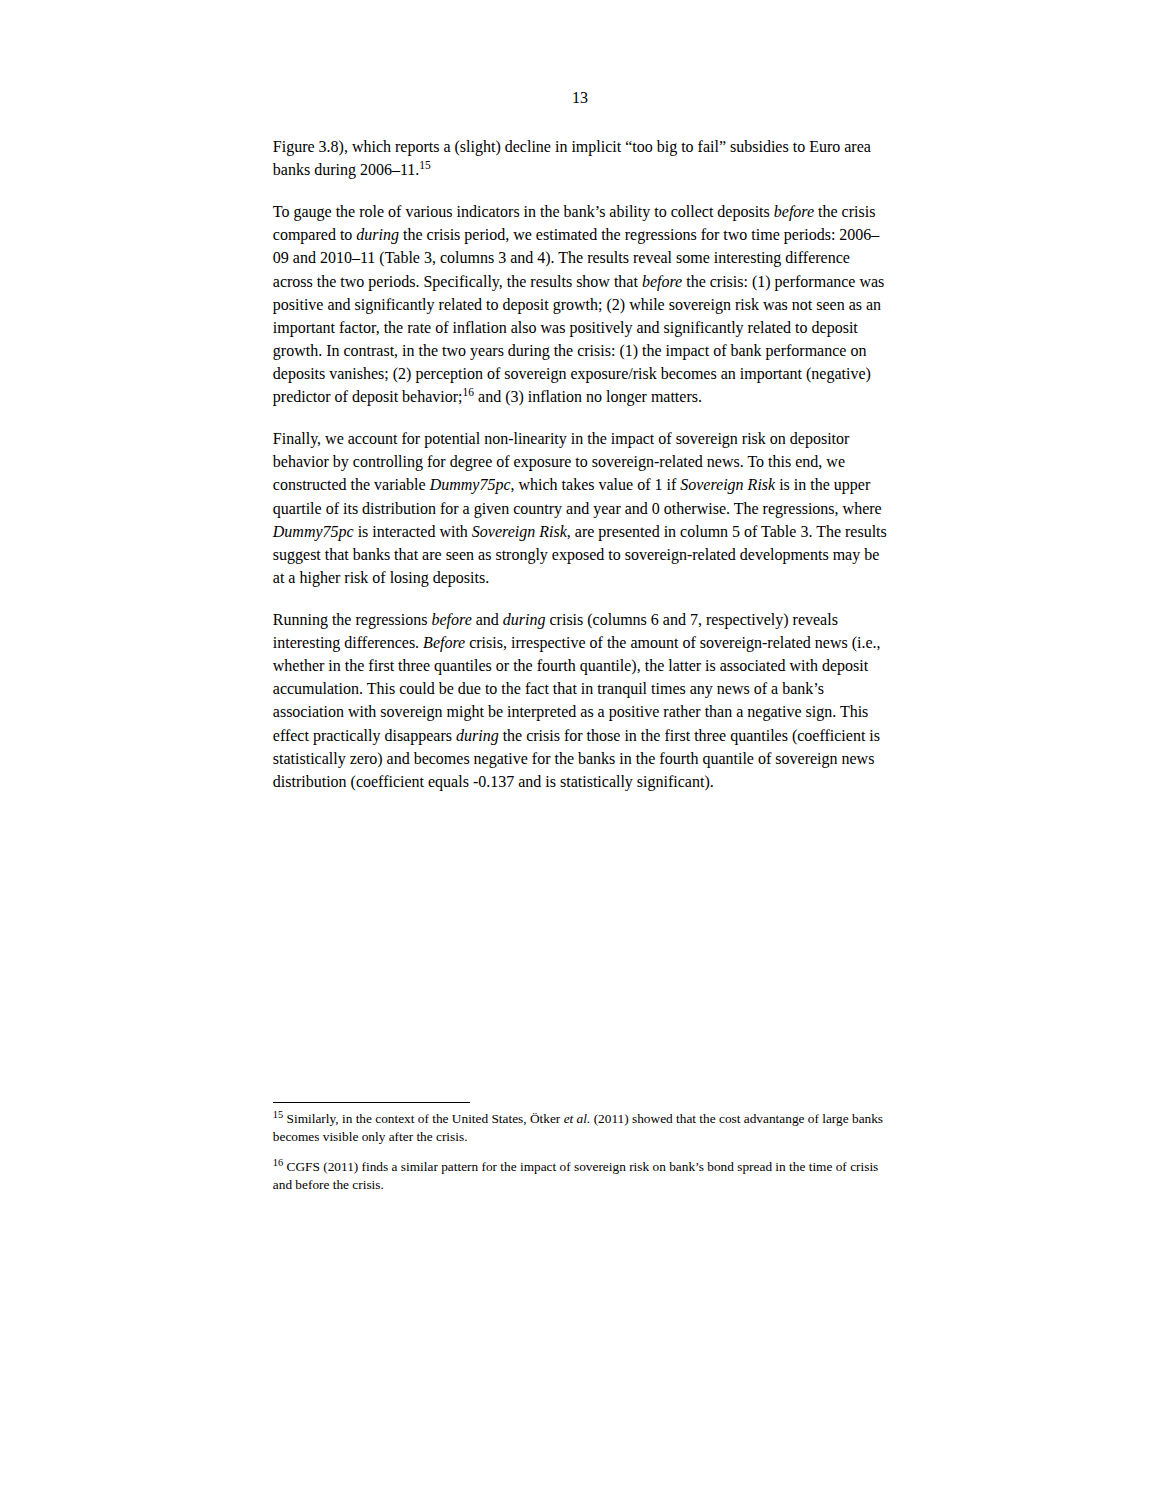13
Figure 3.8), which reports a (slight) decline in implicit “too big to fail” subsidies to Euro area banks during 2006–11.15
To gauge the role of various indicators in the bank’s ability to collect deposits before the crisis compared to during the crisis period, we estimated the regressions for two time periods: 2006–09 and 2010–11 (Table 3, columns 3 and 4). The results reveal some interesting difference across the two periods. Specifically, the results show that before the crisis: (1) performance was positive and significantly related to deposit growth; (2) while sovereign risk was not seen as an important factor, the rate of inflation also was positively and significantly related to deposit growth. In contrast, in the two years during the crisis: (1) the impact of bank performance on deposits vanishes; (2) perception of sovereign exposure/risk becomes an important (negative) predictor of deposit behavior;16 and (3) inflation no longer matters.
Finally, we account for potential non-linearity in the impact of sovereign risk on depositor behavior by controlling for degree of exposure to sovereign-related news. To this end, we constructed the variable Dummy75pc, which takes value of 1 if Sovereign Risk is in the upper quartile of its distribution for a given country and year and 0 otherwise. The regressions, where Dummy75pc is interacted with Sovereign Risk, are presented in column 5 of Table 3. The results suggest that banks that are seen as strongly exposed to sovereign-related developments may be at a higher risk of losing deposits.
Running the regressions before and during crisis (columns 6 and 7, respectively) reveals interesting differences. Before crisis, irrespective of the amount of sovereign-related news (i.e., whether in the first three quantiles or the fourth quantile), the latter is associated with deposit accumulation. This could be due to the fact that in tranquil times any news of a bank’s association with sovereign might be interpreted as a positive rather than a negative sign. This effect practically disappears during the crisis for those in the first three quantiles (coefficient is statistically zero) and becomes negative for the banks in the fourth quantile of sovereign news distribution (coefficient equals -0.137 and is statistically significant).
15 Similarly, in the context of the United States, Ötker et al. (2011) showed that the cost advantange of large banks becomes visible only after the crisis.
16 CGFS (2011) finds a similar pattern for the impact of sovereign risk on bank’s bond spread in the time of crisis and before the crisis.